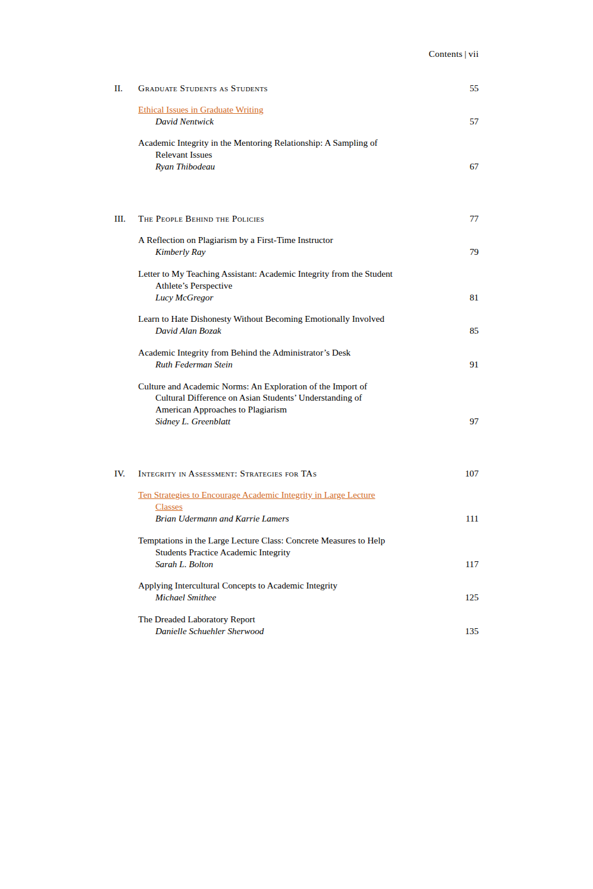Contents|vii
II.
Graduate Students as Students
55
Ethical Issues in Graduate Writing David Nentwick
57
Academic Integrity in the Mentoring Relationship: A Sampling of Relevant Issues Ryan Thibodeau
67
III.
The People Behind the Policies
77
A Reflection on Plagiarism by a First-Time Instructor Kimberly Ray
79
Letter to My Teaching Assistant: Academic Integrity from the Student Athlete’s Perspective Lucy McGregor
81
Learn to Hate Dishonesty Without Becoming Emotionally Involved David Alan Bozak
85
Academic Integrity from Behind the Administrator’s Desk Ruth Federman Stein
91
Culture and Academic Norms: An Exploration of the Import of Cultural Difference on Asian Students’ Understanding of American Approaches to Plagiarism Sidney L. Greenblatt
97
IV.
Integrity in Assessment: Strategies for TAs
107
Ten Strategies to Encourage Academic Integrity in Large Lecture Classes Brian Udermann and Karrie Lamers
111
Temptations in the Large Lecture Class: Concrete Measures to Help Students Practice Academic Integrity Sarah L. Bolton
117
Applying Intercultural Concepts to Academic Integrity Michael Smithee
125
The Dreaded Laboratory Report Danielle Schuehler Sherwood
135